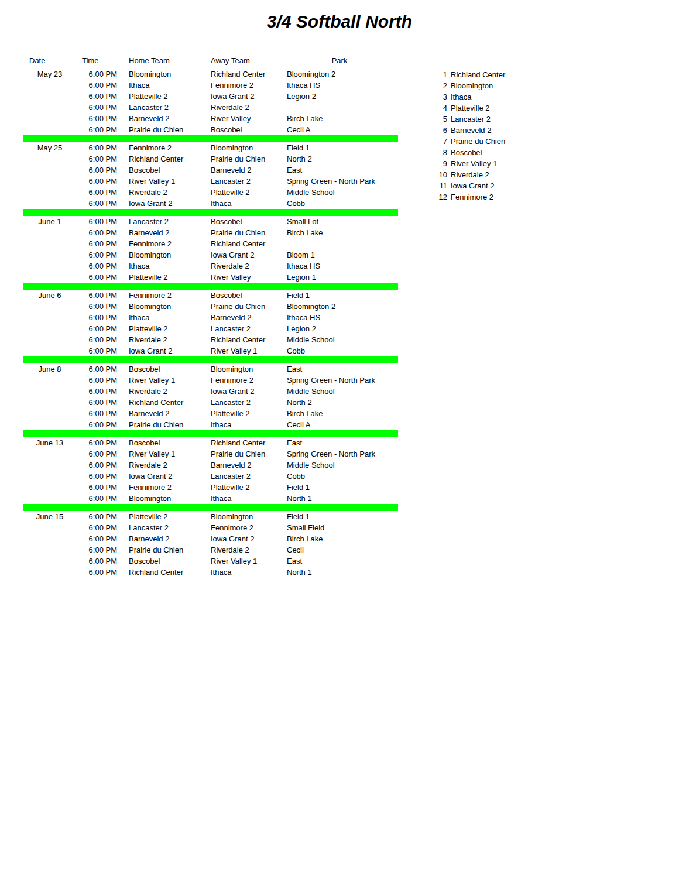3/4 Softball North
| Date | Time | Home Team | Away Team | Park |
| --- | --- | --- | --- | --- |
| May 23 | 6:00 PM | Bloomington | Richland Center | Bloomington 2 |
| | 6:00 PM | Ithaca | Fennimore 2 | Ithaca HS |
| | 6:00 PM | Platteville 2 | Iowa Grant 2 | Legion 2 |
| | 6:00 PM | Lancaster 2 | Riverdale 2 | |
| | 6:00 PM | Barneveld 2 | River Valley | Birch Lake |
| | 6:00 PM | Prairie du Chien | Boscobel | Cecil A |
| May 25 | 6:00 PM | Fennimore 2 | Bloomington | Field 1 |
| | 6:00 PM | Richland Center | Prairie du Chien | North 2 |
| | 6:00 PM | Boscobel | Barneveld 2 | East |
| | 6:00 PM | River Valley 1 | Lancaster 2 | Spring Green - North Park |
| | 6:00 PM | Riverdale 2 | Platteville 2 | Middle School |
| | 6:00 PM | Iowa Grant 2 | Ithaca | Cobb |
| June 1 | 6:00 PM | Lancaster 2 | Boscobel | Small Lot |
| | 6:00 PM | Barneveld 2 | Prairie du Chien | Birch Lake |
| | 6:00 PM | Fennimore 2 | Richland Center | |
| | 6:00 PM | Bloomington | Iowa Grant 2 | Bloom 1 |
| | 6:00 PM | Ithaca | Riverdale 2 | Ithaca HS |
| | 6:00 PM | Platteville 2 | River Valley | Legion 1 |
| June 6 | 6:00 PM | Fennimore 2 | Boscobel | Field 1 |
| | 6:00 PM | Bloomington | Prairie du Chien | Bloomington 2 |
| | 6:00 PM | Ithaca | Barneveld 2 | Ithaca HS |
| | 6:00 PM | Platteville 2 | Lancaster 2 | Legion 2 |
| | 6:00 PM | Riverdale 2 | Richland Center | Middle School |
| | 6:00 PM | Iowa Grant 2 | River Valley 1 | Cobb |
| June 8 | 6:00 PM | Boscobel | Bloomington | East |
| | 6:00 PM | River Valley 1 | Fennimore 2 | Spring Green - North Park |
| | 6:00 PM | Riverdale 2 | Iowa Grant 2 | Middle School |
| | 6:00 PM | Richland Center | Lancaster 2 | North 2 |
| | 6:00 PM | Barneveld 2 | Platteville 2 | Birch Lake |
| | 6:00 PM | Prairie du Chien | Ithaca | Cecil A |
| June 13 | 6:00 PM | Boscobel | Richland Center | East |
| | 6:00 PM | River Valley 1 | Prairie du Chien | Spring Green - North Park |
| | 6:00 PM | Riverdale 2 | Barneveld 2 | Middle School |
| | 6:00 PM | Iowa Grant 2 | Lancaster 2 | Cobb |
| | 6:00 PM | Fennimore 2 | Platteville 2 | Field 1 |
| | 6:00 PM | Bloomington | Ithaca | North 1 |
| June 15 | 6:00 PM | Platteville 2 | Bloomington | Field 1 |
| | 6:00 PM | Lancaster 2 | Fennimore 2 | Small Field |
| | 6:00 PM | Barneveld 2 | Iowa Grant 2 | Birch Lake |
| | 6:00 PM | Prairie du Chien | Riverdale 2 | Cecil |
| | 6:00 PM | Boscobel | River Valley 1 | East |
| | 6:00 PM | Richland Center | Ithaca | North 1 |
| 1 | Richland Center |
| 2 | Bloomington |
| 3 | Ithaca |
| 4 | Platteville 2 |
| 5 | Lancaster 2 |
| 6 | Barneveld 2 |
| 7 | Prairie du Chien |
| 8 | Boscobel |
| 9 | River Valley 1 |
| 10 | Riverdale 2 |
| 11 | Iowa Grant 2 |
| 12 | Fennimore 2 |